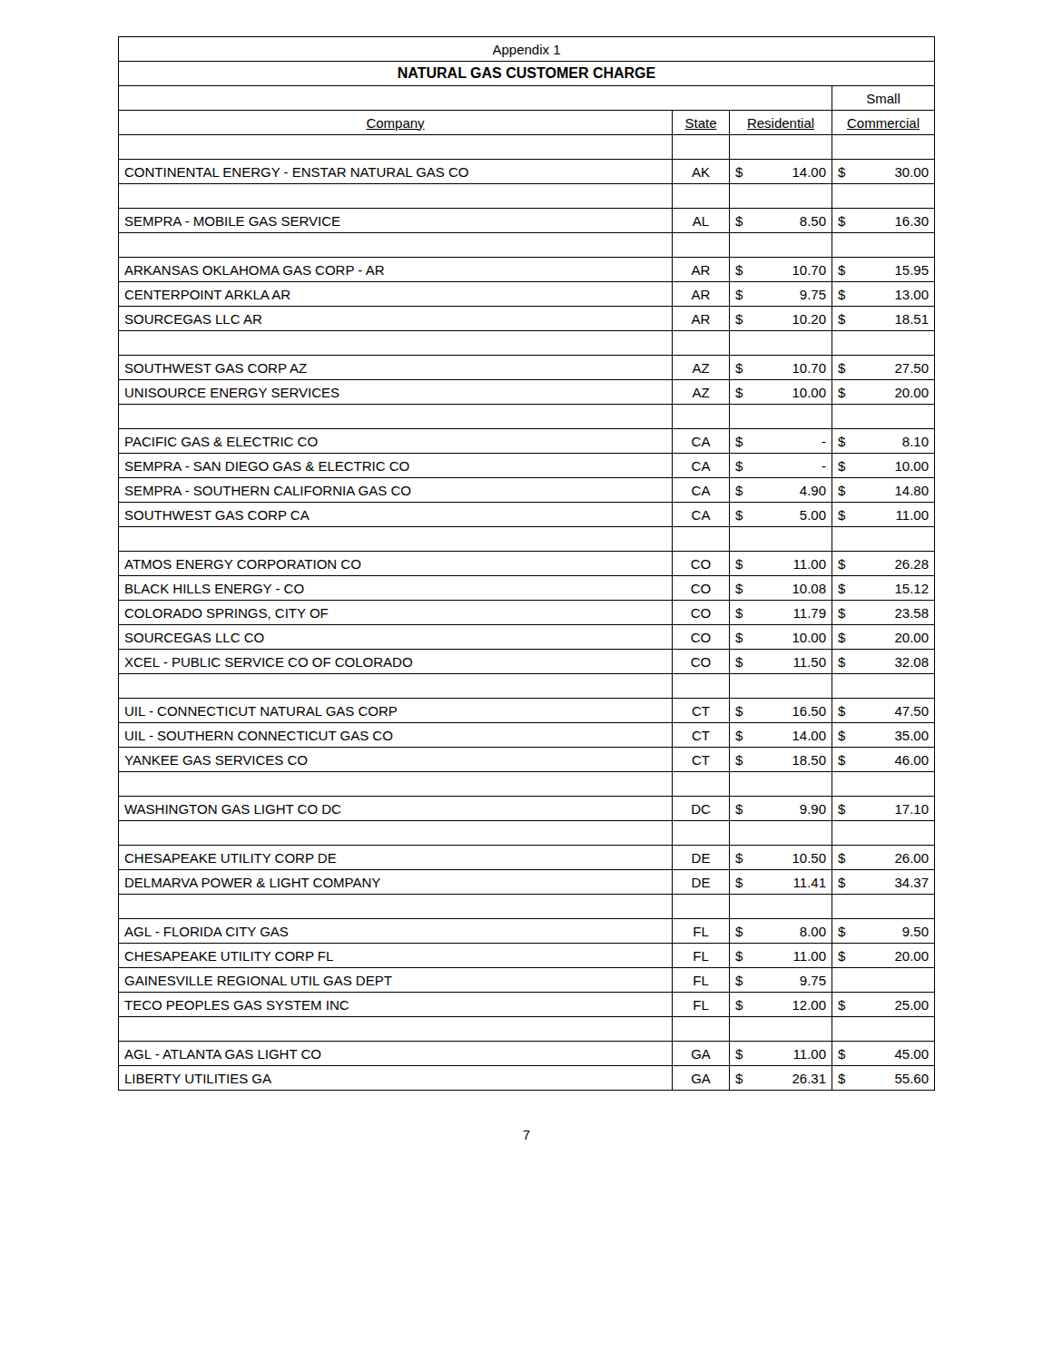| Appendix 1 |
| NATURAL GAS CUSTOMER CHARGE |
| | | | | Small |
| Company | State | Residential | Commercial |
| CONTINENTAL ENERGY - ENSTAR NATURAL GAS CO | AK | $ | 14.00 | $ | 30.00 |
| SEMPRA - MOBILE GAS SERVICE | AL | $ | 8.50 | $ | 16.30 |
| ARKANSAS OKLAHOMA GAS CORP - AR | AR | $ | 10.70 | $ | 15.95 |
| CENTERPOINT ARKLA AR | AR | $ | 9.75 | $ | 13.00 |
| SOURCEGAS LLC AR | AR | $ | 10.20 | $ | 18.51 |
| SOUTHWEST GAS CORP AZ | AZ | $ | 10.70 | $ | 27.50 |
| UNISOURCE ENERGY SERVICES | AZ | $ | 10.00 | $ | 20.00 |
| PACIFIC GAS & ELECTRIC CO | CA | $ | - | $ | 8.10 |
| SEMPRA - SAN DIEGO GAS & ELECTRIC CO | CA | $ | - | $ | 10.00 |
| SEMPRA - SOUTHERN CALIFORNIA GAS CO | CA | $ | 4.90 | $ | 14.80 |
| SOUTHWEST GAS CORP CA | CA | $ | 5.00 | $ | 11.00 |
| ATMOS ENERGY CORPORATION CO | CO | $ | 11.00 | $ | 26.28 |
| BLACK HILLS ENERGY - CO | CO | $ | 10.08 | $ | 15.12 |
| COLORADO SPRINGS, CITY OF | CO | $ | 11.79 | $ | 23.58 |
| SOURCEGAS LLC CO | CO | $ | 10.00 | $ | 20.00 |
| XCEL - PUBLIC SERVICE CO OF COLORADO | CO | $ | 11.50 | $ | 32.08 |
| UIL - CONNECTICUT NATURAL GAS CORP | CT | $ | 16.50 | $ | 47.50 |
| UIL - SOUTHERN CONNECTICUT GAS CO | CT | $ | 14.00 | $ | 35.00 |
| YANKEE GAS SERVICES CO | CT | $ | 18.50 | $ | 46.00 |
| WASHINGTON GAS LIGHT CO DC | DC | $ | 9.90 | $ | 17.10 |
| CHESAPEAKE UTILITY CORP DE | DE | $ | 10.50 | $ | 26.00 |
| DELMARVA POWER & LIGHT COMPANY | DE | $ | 11.41 | $ | 34.37 |
| AGL - FLORIDA CITY GAS | FL | $ | 8.00 | $ | 9.50 |
| CHESAPEAKE UTILITY CORP FL | FL | $ | 11.00 | $ | 20.00 |
| GAINESVILLE REGIONAL UTIL GAS DEPT | FL | $ | 9.75 | | |
| TECO PEOPLES GAS SYSTEM INC | FL | $ | 12.00 | $ | 25.00 |
| AGL - ATLANTA GAS LIGHT CO | GA | $ | 11.00 | $ | 45.00 |
| LIBERTY UTILITIES GA | GA | $ | 26.31 | $ | 55.60 |
7